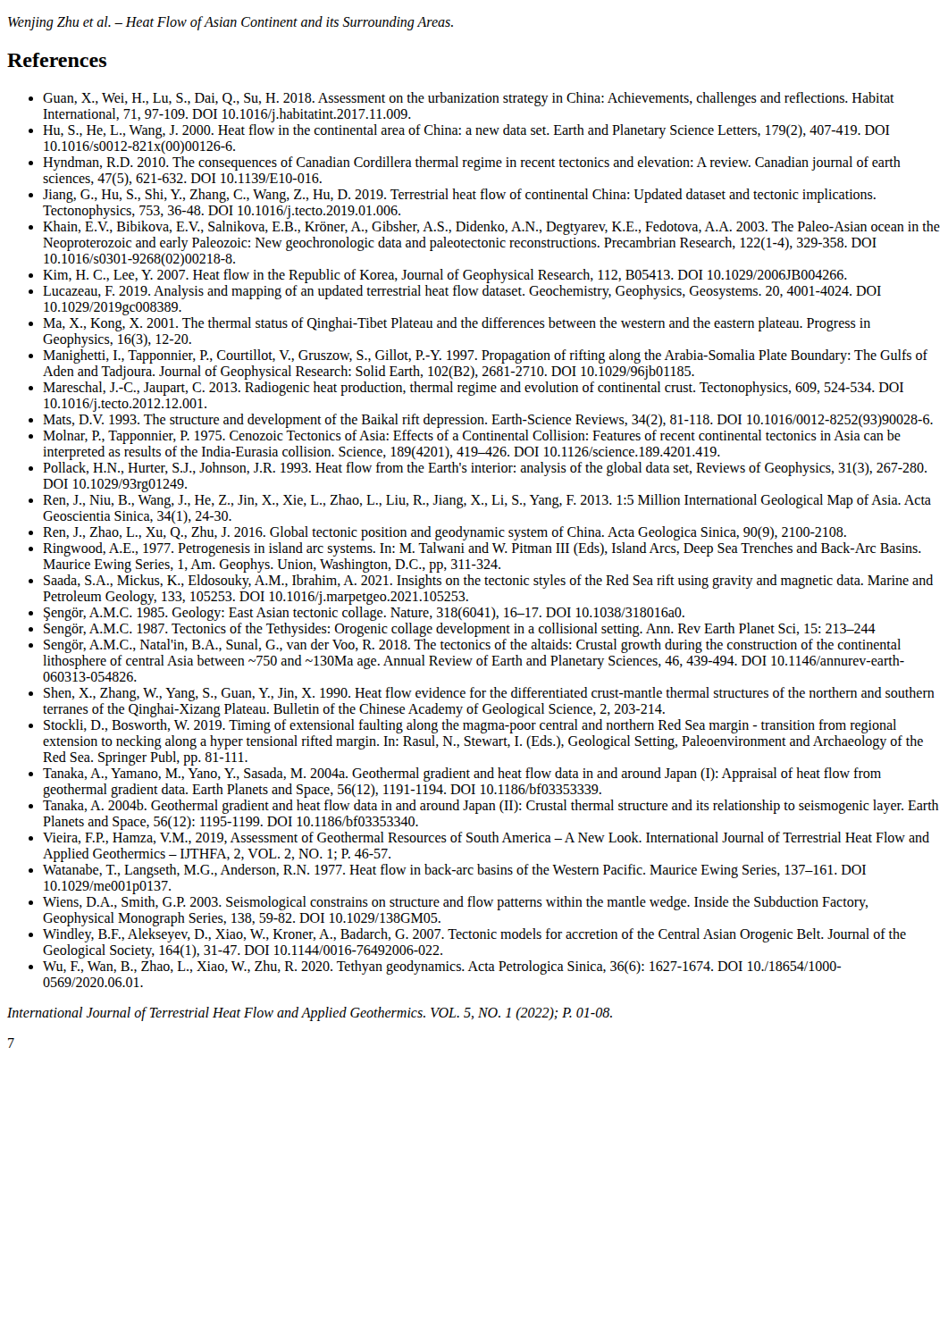Wenjing Zhu et al. – Heat Flow of Asian Continent and its Surrounding Areas.
References
Guan, X., Wei, H., Lu, S., Dai, Q., Su, H. 2018. Assessment on the urbanization strategy in China: Achievements, challenges and reflections. Habitat International, 71, 97-109. DOI 10.1016/j.habitatint.2017.11.009.
Hu, S., He, L., Wang, J. 2000. Heat flow in the continental area of China: a new data set. Earth and Planetary Science Letters, 179(2), 407-419. DOI 10.1016/s0012-821x(00)00126-6.
Hyndman, R.D. 2010. The consequences of Canadian Cordillera thermal regime in recent tectonics and elevation: A review. Canadian journal of earth sciences, 47(5), 621-632. DOI 10.1139/E10-016.
Jiang, G., Hu, S., Shi, Y., Zhang, C., Wang, Z., Hu, D. 2019. Terrestrial heat flow of continental China: Updated dataset and tectonic implications. Tectonophysics, 753, 36-48. DOI 10.1016/j.tecto.2019.01.006.
Khain, E.V., Bibikova, E.V., Salnikova, E.B., Kröner, A., Gibsher, A.S., Didenko, A.N., Degtyarev, K.E., Fedotova, A.A. 2003. The Paleo-Asian ocean in the Neoproterozoic and early Paleozoic: New geochronologic data and paleotectonic reconstructions. Precambrian Research, 122(1-4), 329-358. DOI 10.1016/s0301-9268(02)00218-8.
Kim, H. C., Lee, Y. 2007. Heat flow in the Republic of Korea, Journal of Geophysical Research, 112, B05413. DOI 10.1029/2006JB004266.
Lucazeau, F. 2019. Analysis and mapping of an updated terrestrial heat flow dataset. Geochemistry, Geophysics, Geosystems. 20, 4001-4024. DOI 10.1029/2019gc008389.
Ma, X., Kong, X. 2001. The thermal status of Qinghai-Tibet Plateau and the differences between the western and the eastern plateau. Progress in Geophysics, 16(3), 12-20.
Manighetti, I., Tapponnier, P., Courtillot, V., Gruszow, S., Gillot, P.-Y. 1997. Propagation of rifting along the Arabia-Somalia Plate Boundary: The Gulfs of Aden and Tadjoura. Journal of Geophysical Research: Solid Earth, 102(B2), 2681-2710. DOI 10.1029/96jb01185.
Mareschal, J.-C., Jaupart, C. 2013. Radiogenic heat production, thermal regime and evolution of continental crust. Tectonophysics, 609, 524-534. DOI 10.1016/j.tecto.2012.12.001.
Mats, D.V. 1993. The structure and development of the Baikal rift depression. Earth-Science Reviews, 34(2), 81-118. DOI 10.1016/0012-8252(93)90028-6.
Molnar, P., Tapponnier, P. 1975. Cenozoic Tectonics of Asia: Effects of a Continental Collision: Features of recent continental tectonics in Asia can be interpreted as results of the India-Eurasia collision. Science, 189(4201), 419–426. DOI 10.1126/science.189.4201.419.
Pollack, H.N., Hurter, S.J., Johnson, J.R. 1993. Heat flow from the Earth's interior: analysis of the global data set, Reviews of Geophysics, 31(3), 267-280. DOI 10.1029/93rg01249.
Ren, J., Niu, B., Wang, J., He, Z., Jin, X., Xie, L., Zhao, L., Liu, R., Jiang, X., Li, S., Yang, F. 2013. 1:5 Million International Geological Map of Asia. Acta Geoscientia Sinica, 34(1), 24-30.
Ren, J., Zhao, L., Xu, Q., Zhu, J. 2016. Global tectonic position and geodynamic system of China. Acta Geologica Sinica, 90(9), 2100-2108.
Ringwood, A.E., 1977. Petrogenesis in island arc systems. In: M. Talwani and W. Pitman III (Eds), Island Arcs, Deep Sea Trenches and Back-Arc Basins. Maurice Ewing Series, 1, Am. Geophys. Union, Washington, D.C., pp, 311-324.
Saada, S.A., Mickus, K., Eldosouky, A.M., Ibrahim, A. 2021. Insights on the tectonic styles of the Red Sea rift using gravity and magnetic data. Marine and Petroleum Geology, 133, 105253. DOI 10.1016/j.marpetgeo.2021.105253.
Şengör, A.M.C. 1985. Geology: East Asian tectonic collage. Nature, 318(6041), 16–17. DOI 10.1038/318016a0.
Sengör, A.M.C. 1987. Tectonics of the Tethysides: Orogenic collage development in a collisional setting. Ann. Rev Earth Planet Sci, 15: 213–244
Sengör, A.M.C., Natal'in, B.A., Sunal, G., van der Voo, R. 2018. The tectonics of the altaids: Crustal growth during the construction of the continental lithosphere of central Asia between ~750 and ~130Ma age. Annual Review of Earth and Planetary Sciences, 46, 439-494. DOI 10.1146/annurev-earth-060313-054826.
Shen, X., Zhang, W., Yang, S., Guan, Y., Jin, X. 1990. Heat flow evidence for the differentiated crust-mantle thermal structures of the northern and southern terranes of the Qinghai-Xizang Plateau. Bulletin of the Chinese Academy of Geological Science, 2, 203-214.
Stockli, D., Bosworth, W. 2019. Timing of extensional faulting along the magma-poor central and northern Red Sea margin - transition from regional extension to necking along a hyper tensional rifted margin. In: Rasul, N., Stewart, I. (Eds.), Geological Setting, Paleoenvironment and Archaeology of the Red Sea. Springer Publ, pp. 81-111.
Tanaka, A., Yamano, M., Yano, Y., Sasada, M. 2004a. Geothermal gradient and heat flow data in and around Japan (I): Appraisal of heat flow from geothermal gradient data. Earth Planets and Space, 56(12), 1191-1194. DOI 10.1186/bf03353339.
Tanaka, A. 2004b. Geothermal gradient and heat flow data in and around Japan (II): Crustal thermal structure and its relationship to seismogenic layer. Earth Planets and Space, 56(12): 1195-1199. DOI 10.1186/bf03353340.
Vieira, F.P., Hamza, V.M., 2019, Assessment of Geothermal Resources of South America – A New Look. International Journal of Terrestrial Heat Flow and Applied Geothermics – IJTHFA, 2, VOL. 2, NO. 1; P. 46-57.
Watanabe, T., Langseth, M.G., Anderson, R.N. 1977. Heat flow in back-arc basins of the Western Pacific. Maurice Ewing Series, 137–161. DOI 10.1029/me001p0137.
Wiens, D.A., Smith, G.P. 2003. Seismological constrains on structure and flow patterns within the mantle wedge. Inside the Subduction Factory, Geophysical Monograph Series, 138, 59-82. DOI 10.1029/138GM05.
Windley, B.F., Alekseyev, D., Xiao, W., Kroner, A., Badarch, G. 2007. Tectonic models for accretion of the Central Asian Orogenic Belt. Journal of the Geological Society, 164(1), 31-47. DOI 10.1144/0016-76492006-022.
Wu, F., Wan, B., Zhao, L., Xiao, W., Zhu, R. 2020. Tethyan geodynamics. Acta Petrologica Sinica, 36(6): 1627-1674. DOI 10./18654/1000-0569/2020.06.01.
International Journal of Terrestrial Heat Flow and Applied Geothermics. VOL. 5, NO. 1 (2022); P. 01-08.
7